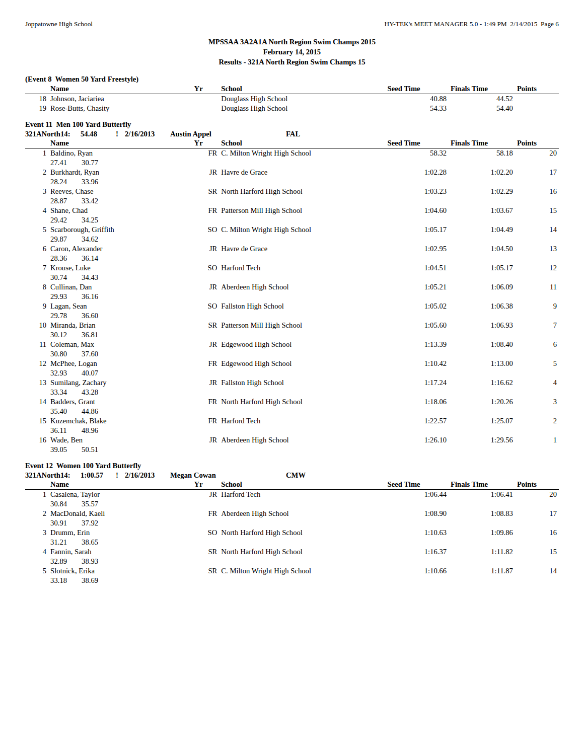Joppatowne High School
HY-TEK's MEET MANAGER 5.0 - 1:49 PM 2/14/2015 Page 6
MPSSAA 3A2A1A North Region Swim Champs 2015
February 14, 2015
Results - 321A North Region Swim Champs 15
(Event 8 Women 50 Yard Freestyle)
| | Name | Yr | School | Seed Time | Finals Time | Points |
| --- | --- | --- | --- | --- | --- | --- |
| 18 | Johnson, Jaciariea | | Douglass High School | 40.88 | 44.52 | |
| 19 | Rose-Butts, Chasity | | Douglass High School | 54.33 | 54.40 | |
Event 11 Men 100 Yard Butterfly
321ANorth14: 54.48 ! 2/16/2013 Austin Appel FAL
| | Name | Yr | School | Seed Time | Finals Time | Points |
| --- | --- | --- | --- | --- | --- | --- |
| 1 | Baldino, Ryan | FR | C. Milton Wright High School | 58.32 | 58.18 | 20 |
| | 27.41 30.77 |
| 2 | Burkhardt, Ryan | JR | Havre de Grace | 1:02.28 | 1:02.20 | 17 |
| | 28.24 33.96 |
| 3 | Reeves, Chase | SR | North Harford High School | 1:03.23 | 1:02.29 | 16 |
| | 28.87 33.42 |
| 4 | Shane, Chad | FR | Patterson Mill High School | 1:04.60 | 1:03.67 | 15 |
| | 29.42 34.25 |
| 5 | Scarborough, Griffith | SO | C. Milton Wright High School | 1:05.17 | 1:04.49 | 14 |
| | 29.87 34.62 |
| 6 | Caron, Alexander | JR | Havre de Grace | 1:02.95 | 1:04.50 | 13 |
| | 28.36 36.14 |
| 7 | Krouse, Luke | SO | Harford Tech | 1:04.51 | 1:05.17 | 12 |
| | 30.74 34.43 |
| 8 | Cullinan, Dan | JR | Aberdeen High School | 1:05.21 | 1:06.09 | 11 |
| | 29.93 36.16 |
| 9 | Lagan, Sean | SO | Fallston High School | 1:05.02 | 1:06.38 | 9 |
| | 29.78 36.60 |
| 10 | Miranda, Brian | SR | Patterson Mill High School | 1:05.60 | 1:06.93 | 7 |
| | 30.12 36.81 |
| 11 | Coleman, Max | JR | Edgewood High School | 1:13.39 | 1:08.40 | 6 |
| | 30.80 37.60 |
| 12 | McPhee, Logan | FR | Edgewood High School | 1:10.42 | 1:13.00 | 5 |
| | 32.93 40.07 |
| 13 | Sumilang, Zachary | JR | Fallston High School | 1:17.24 | 1:16.62 | 4 |
| | 33.34 43.28 |
| 14 | Badders, Grant | FR | North Harford High School | 1:18.06 | 1:20.26 | 3 |
| | 35.40 44.86 |
| 15 | Kuzemchak, Blake | FR | Harford Tech | 1:22.57 | 1:25.07 | 2 |
| | 36.11 48.96 |
| 16 | Wade, Ben | JR | Aberdeen High School | 1:26.10 | 1:29.56 | 1 |
| | 39.05 50.51 |
Event 12 Women 100 Yard Butterfly
321ANorth14: 1:00.57 ! 2/16/2013 Megan Cowan CMW
| | Name | Yr | School | Seed Time | Finals Time | Points |
| --- | --- | --- | --- | --- | --- | --- |
| 1 | Casalena, Taylor | JR | Harford Tech | 1:06.44 | 1:06.41 | 20 |
| | 30.84 35.57 |
| 2 | MacDonald, Kaeli | FR | Aberdeen High School | 1:08.90 | 1:08.83 | 17 |
| | 30.91 37.92 |
| 3 | Drumm, Erin | SO | North Harford High School | 1:10.63 | 1:09.86 | 16 |
| | 31.21 38.65 |
| 4 | Fannin, Sarah | SR | North Harford High School | 1:16.37 | 1:11.82 | 15 |
| | 32.89 38.93 |
| 5 | Slotnick, Erika | SR | C. Milton Wright High School | 1:10.66 | 1:11.87 | 14 |
| | 33.18 38.69 |